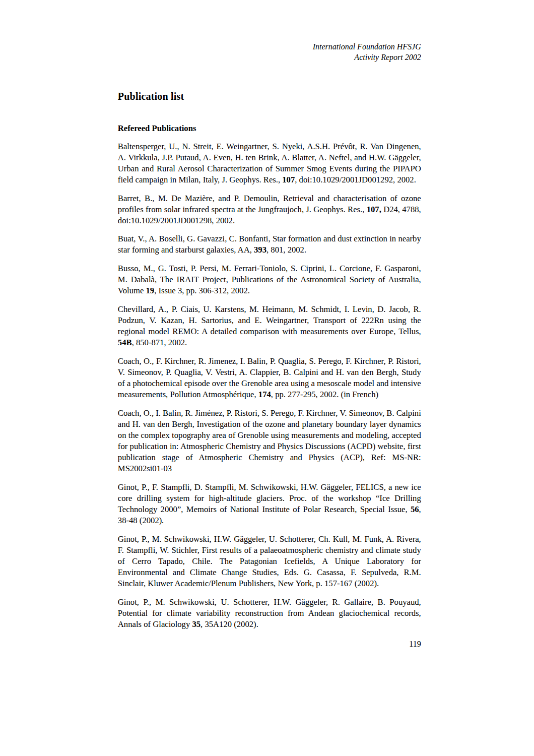International Foundation HFSJG
Activity Report 2002
Publication list
Refereed Publications
Baltensperger, U., N. Streit, E. Weingartner, S. Nyeki, A.S.H. Prévôt, R. Van Dingenen, A. Virkkula, J.P. Putaud, A. Even, H. ten Brink, A. Blatter, A. Neftel, and H.W. Gäggeler, Urban and Rural Aerosol Characterization of Summer Smog Events during the PIPAPO field campaign in Milan, Italy, J. Geophys. Res., 107, doi:10.1029/2001JD001292, 2002.
Barret, B., M. De Mazière, and P. Demoulin, Retrieval and characterisation of ozone profiles from solar infrared spectra at the Jungfraujoch, J. Geophys. Res., 107, D24, 4788, doi:10.1029/2001JD001298, 2002.
Buat, V., A. Boselli, G. Gavazzi, C. Bonfanti, Star formation and dust extinction in nearby star forming and starburst galaxies, AA, 393, 801, 2002.
Busso, M., G. Tosti, P. Persi, M. Ferrari-Toniolo, S. Ciprini, L. Corcione, F. Gasparoni, M. Dabalà, The IRAIT Project, Publications of the Astronomical Society of Australia, Volume 19, Issue 3, pp. 306-312, 2002.
Chevillard, A., P. Ciais, U. Karstens, M. Heimann, M. Schmidt, I. Levin, D. Jacob, R. Podzun, V. Kazan, H. Sartorius, and E. Weingartner, Transport of 222Rn using the regional model REMO: A detailed comparison with measurements over Europe, Tellus, 54B, 850-871, 2002.
Coach, O., F. Kirchner, R. Jimenez, I. Balin, P. Quaglia, S. Perego, F. Kirchner, P. Ristori, V. Simeonov, P. Quaglia, V. Vestri, A. Clappier, B. Calpini and H. van den Bergh, Study of a photochemical episode over the Grenoble area using a mesoscale model and intensive measurements, Pollution Atmosphérique, 174, pp. 277-295, 2002. (in French)
Coach, O., I. Balin, R. Jiménez, P. Ristori, S. Perego, F. Kirchner, V. Simeonov, B. Calpini and H. van den Bergh, Investigation of the ozone and planetary boundary layer dynamics on the complex topography area of Grenoble using measurements and modeling, accepted for publication in: Atmospheric Chemistry and Physics Discussions (ACPD) website, first publication stage of Atmospheric Chemistry and Physics (ACP), Ref: MS-NR: MS2002si01-03
Ginot, P., F. Stampfli, D. Stampfli, M. Schwikowski, H.W. Gäggeler, FELICS, a new ice core drilling system for high-altitude glaciers. Proc. of the workshop “Ice Drilling Technology 2000”, Memoirs of National Institute of Polar Research, Special Issue, 56, 38-48 (2002).
Ginot, P., M. Schwikowski, H.W. Gäggeler, U. Schotterer, Ch. Kull, M. Funk, A. Rivera, F. Stampfli, W. Stichler, First results of a palaeoatmospheric chemistry and climate study of Cerro Tapado, Chile. The Patagonian Icefields, A Unique Laboratory for Environmental and Climate Change Studies, Eds. G. Casassa, F. Sepulveda, R.M. Sinclair, Kluwer Academic/Plenum Publishers, New York, p. 157-167 (2002).
Ginot, P., M. Schwikowski, U. Schotterer, H.W. Gäggeler, R. Gallaire, B. Pouyaud, Potential for climate variability reconstruction from Andean glaciochemical records, Annals of Glaciology 35, 35A120 (2002).
119